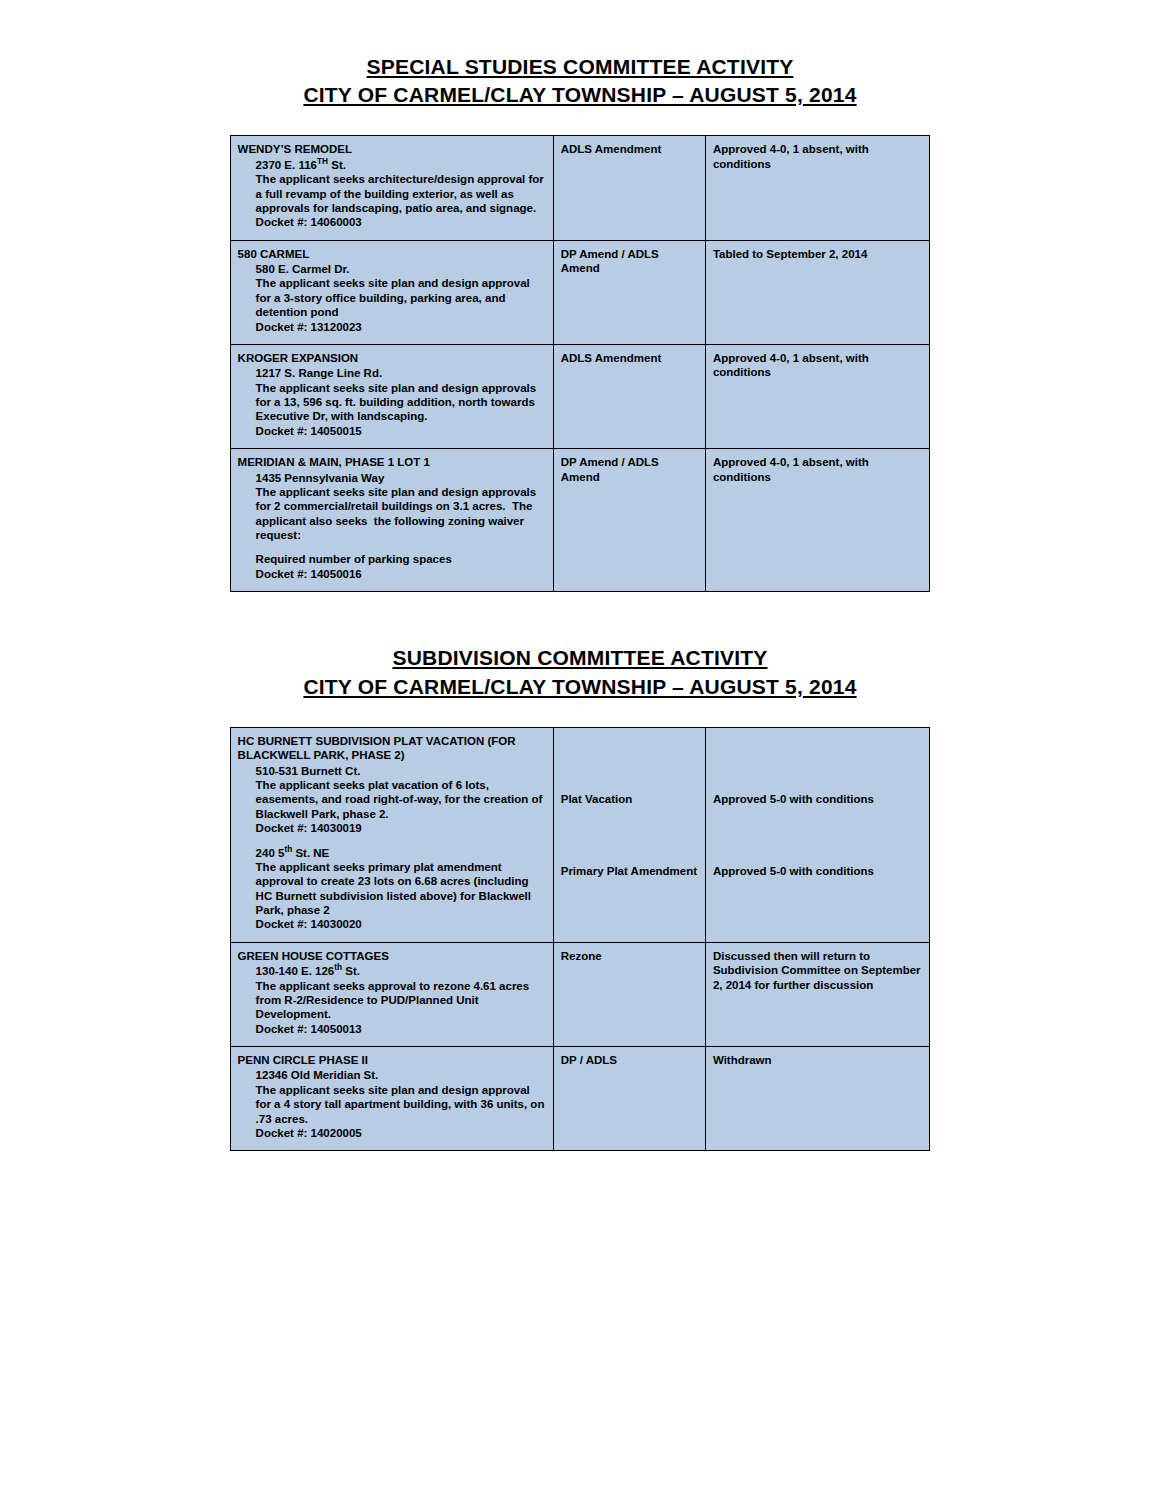SPECIAL STUDIES COMMITTEE ACTIVITY CITY OF CARMEL/CLAY TOWNSHIP – AUGUST 5, 2014
| WENDY’S REMODEL 2370 E. 116 TH St. The applicant seeks architecture/design approval for a full revamp of the building exterior, as well as approvals for landscaping, patio area, and signage. Docket #: 14060003 | ADLS Amendment | Approved 4-0, 1 absent, with conditions |
| 580 CARMEL 580 E. Carmel Dr. The applicant seeks site plan and design approval for a 3-story office building, parking area, and detention pond Docket #: 13120023 | DP Amend / ADLS Amend | Tabled to September 2, 2014 |
| KROGER EXPANSION 1217 S. Range Line Rd. The applicant seeks site plan and design approvals for a 13, 596 sq. ft. building addition, north towards Executive Dr, with landscaping. Docket #: 14050015 | ADLS Amendment | Approved 4-0, 1 absent, with conditions |
| MERIDIAN & MAIN, PHASE 1 LOT 1 1435 Pennsylvania Way The applicant seeks site plan and design approvals for 2 commercial/retail buildings on 3.1 acres. The applicant also seeks the following zoning waiver request: Required number of parking spaces Docket #: 14050016 | DP Amend / ADLS Amend | Approved 4-0, 1 absent, with conditions |
SUBDIVISION COMMITTEE ACTIVITY CITY OF CARMEL/CLAY TOWNSHIP – AUGUST 5, 2014
| HC BURNETT SUBDIVISION PLAT VACATION (FOR BLACKWELL PARK, PHASE 2) 510-531 Burnett Ct. The applicant seeks plat vacation of 6 lots, easements, and road right-of-way, for the creation of Blackwell Park, phase 2. Docket #: 14030019 240 5 th St. NE The applicant seeks primary plat amendment approval to create 23 lots on 6.68 acres (including HC Burnett subdivision listed above) for Blackwell Park, phase 2 Docket #: 14030020 | Plat Vacation Primary Plat Amendment | Approved 5-0 with conditions Approved 5-0 with conditions |
| GREEN HOUSE COTTAGES 130-140 E. 126 th St. The applicant seeks approval to rezone 4.61 acres from R-2/Residence to PUD/Planned Unit Development. Docket #: 14050013 | Rezone | Discussed then will return to Subdivision Committee on September 2, 2014 for further discussion |
| PENN CIRCLE PHASE II 12346 Old Meridian St. The applicant seeks site plan and design approval for a 4 story tall apartment building, with 36 units, on .73 acres. Docket #: 14020005 | DP / ADLS | Withdrawn |